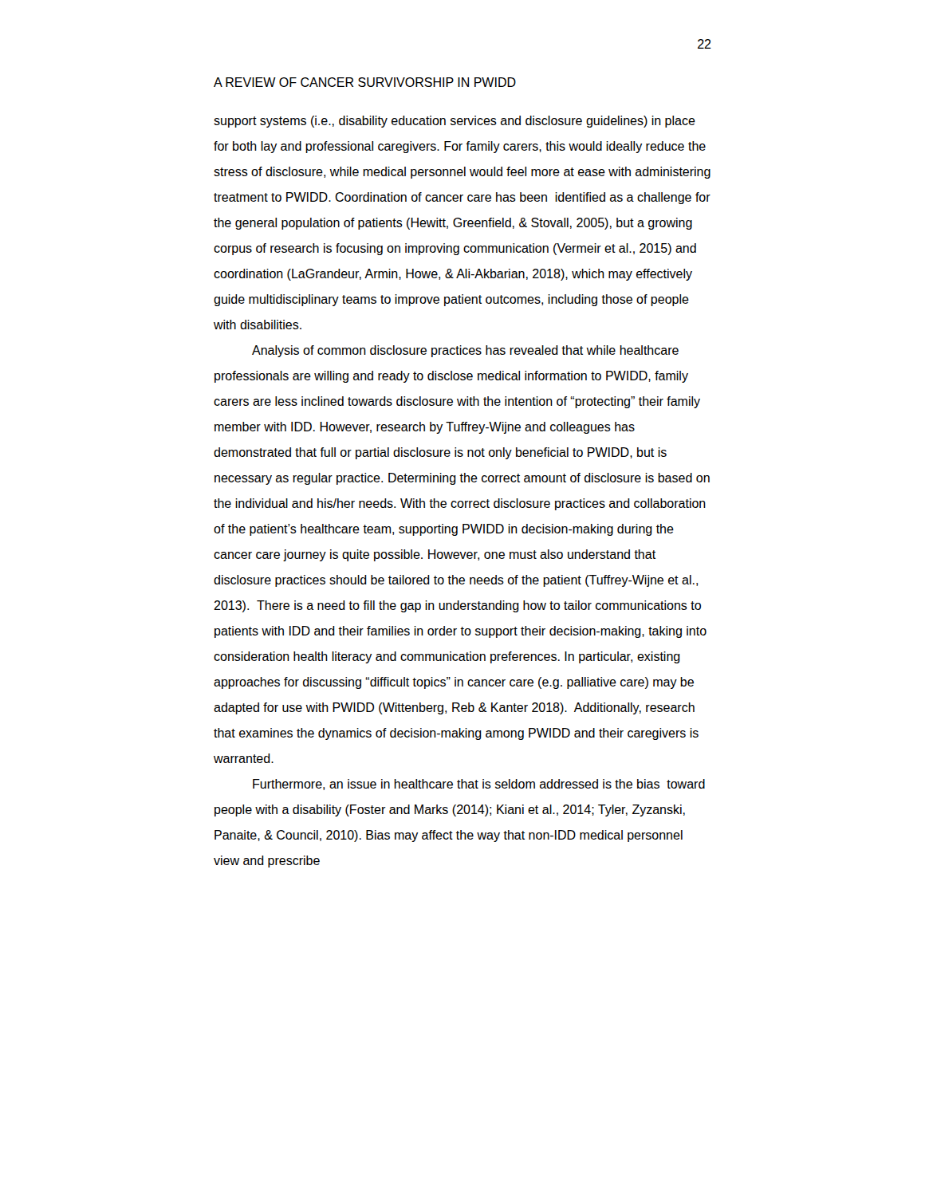22
A Review of Cancer Survivorship in PWIDD
support systems (i.e., disability education services and disclosure guidelines) in place for both lay and professional caregivers. For family carers, this would ideally reduce the stress of disclosure, while medical personnel would feel more at ease with administering treatment to PWIDD. Coordination of cancer care has been identified as a challenge for the general population of patients (Hewitt, Greenfield, & Stovall, 2005), but a growing corpus of research is focusing on improving communication (Vermeir et al., 2015) and coordination (LaGrandeur, Armin, Howe, & Ali-Akbarian, 2018), which may effectively guide multidisciplinary teams to improve patient outcomes, including those of people with disabilities.
Analysis of common disclosure practices has revealed that while healthcare professionals are willing and ready to disclose medical information to PWIDD, family carers are less inclined towards disclosure with the intention of “protecting” their family member with IDD. However, research by Tuffrey-Wijne and colleagues has demonstrated that full or partial disclosure is not only beneficial to PWIDD, but is necessary as regular practice. Determining the correct amount of disclosure is based on the individual and his/her needs. With the correct disclosure practices and collaboration of the patient’s healthcare team, supporting PWIDD in decision-making during the cancer care journey is quite possible. However, one must also understand that disclosure practices should be tailored to the needs of the patient (Tuffrey-Wijne et al., 2013). There is a need to fill the gap in understanding how to tailor communications to patients with IDD and their families in order to support their decision-making, taking into consideration health literacy and communication preferences. In particular, existing approaches for discussing “difficult topics” in cancer care (e.g. palliative care) may be adapted for use with PWIDD (Wittenberg, Reb & Kanter 2018). Additionally, research that examines the dynamics of decision-making among PWIDD and their caregivers is warranted.
Furthermore, an issue in healthcare that is seldom addressed is the bias toward people with a disability (Foster and Marks (2014); Kiani et al., 2014; Tyler, Zyzanski, Panaite, & Council, 2010). Bias may affect the way that non-IDD medical personnel view and prescribe